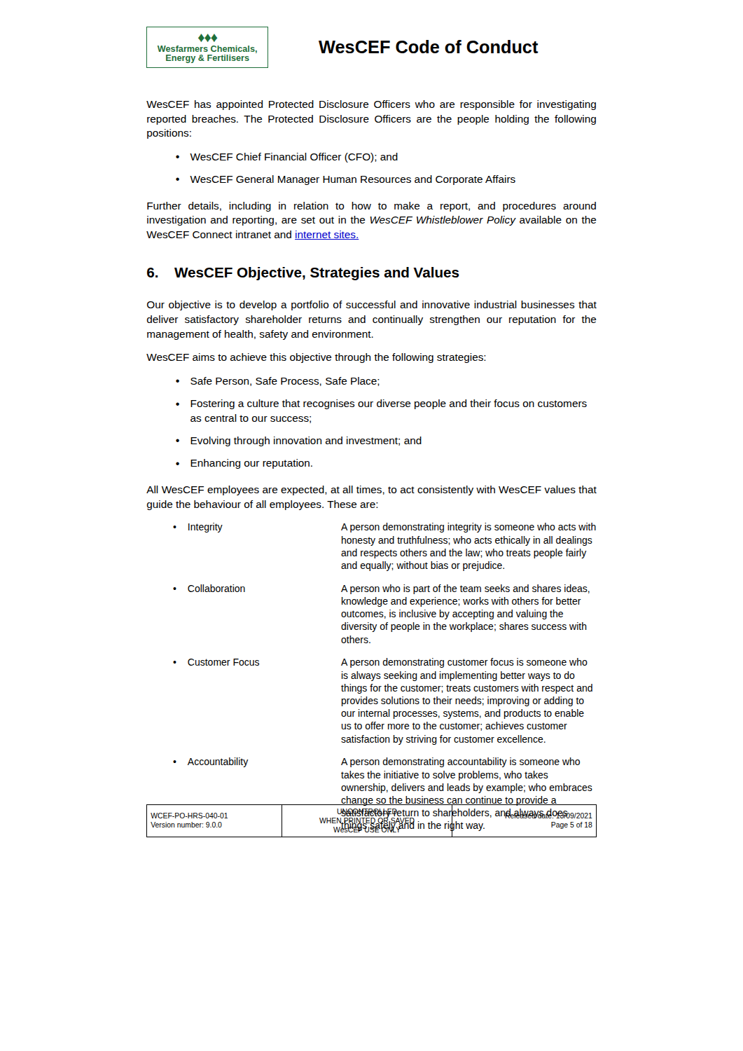♦♦♦
Wesfarmers Chemicals,
Energy & Fertilisers
WesCEF Code of Conduct
WesCEF has appointed Protected Disclosure Officers who are responsible for investigating reported breaches. The Protected Disclosure Officers are the people holding the following positions:
WesCEF Chief Financial Officer (CFO); and
WesCEF General Manager Human Resources and Corporate Affairs
Further details, including in relation to how to make a report, and procedures around investigation and reporting, are set out in the WesCEF Whistleblower Policy available on the WesCEF Connect intranet and internet sites.
6. WesCEF Objective, Strategies and Values
Our objective is to develop a portfolio of successful and innovative industrial businesses that deliver satisfactory shareholder returns and continually strengthen our reputation for the management of health, safety and environment.
WesCEF aims to achieve this objective through the following strategies:
Safe Person, Safe Process, Safe Place;
Fostering a culture that recognises our diverse people and their focus on customers as central to our success;
Evolving through innovation and investment; and
Enhancing our reputation.
All WesCEF employees are expected, at all times, to act consistently with WesCEF values that guide the behaviour of all employees. These are:
| Integrity | A person demonstrating integrity is someone who acts with honesty and truthfulness; who acts ethically in all dealings and respects others and the law; who treats people fairly and equally; without bias or prejudice. |
| Collaboration | A person who is part of the team seeks and shares ideas, knowledge and experience; works with others for better outcomes, is inclusive by accepting and valuing the diversity of people in the workplace; shares success with others. |
| Customer Focus | A person demonstrating customer focus is someone who is always seeking and implementing better ways to do things for the customer; treats customers with respect and provides solutions to their needs; improving or adding to our internal processes, systems, and products to enable us to offer more to the customer; achieves customer satisfaction by striving for customer excellence. |
| Accountability | A person demonstrating accountability is someone who takes the initiative to solve problems, who takes ownership, delivers and leads by example; who embraces change so the business can continue to provide a satisfactory return to shareholders, and always does things safely and in the right way. |
| WCEF-PO-HRS-040-01 Version number: 9.0.0 | UNCONTROLLED WHEN PRINTED OR SAVED WesCEF USE ONLY | Released date: 13/09/2021 Page 5 of 18 |